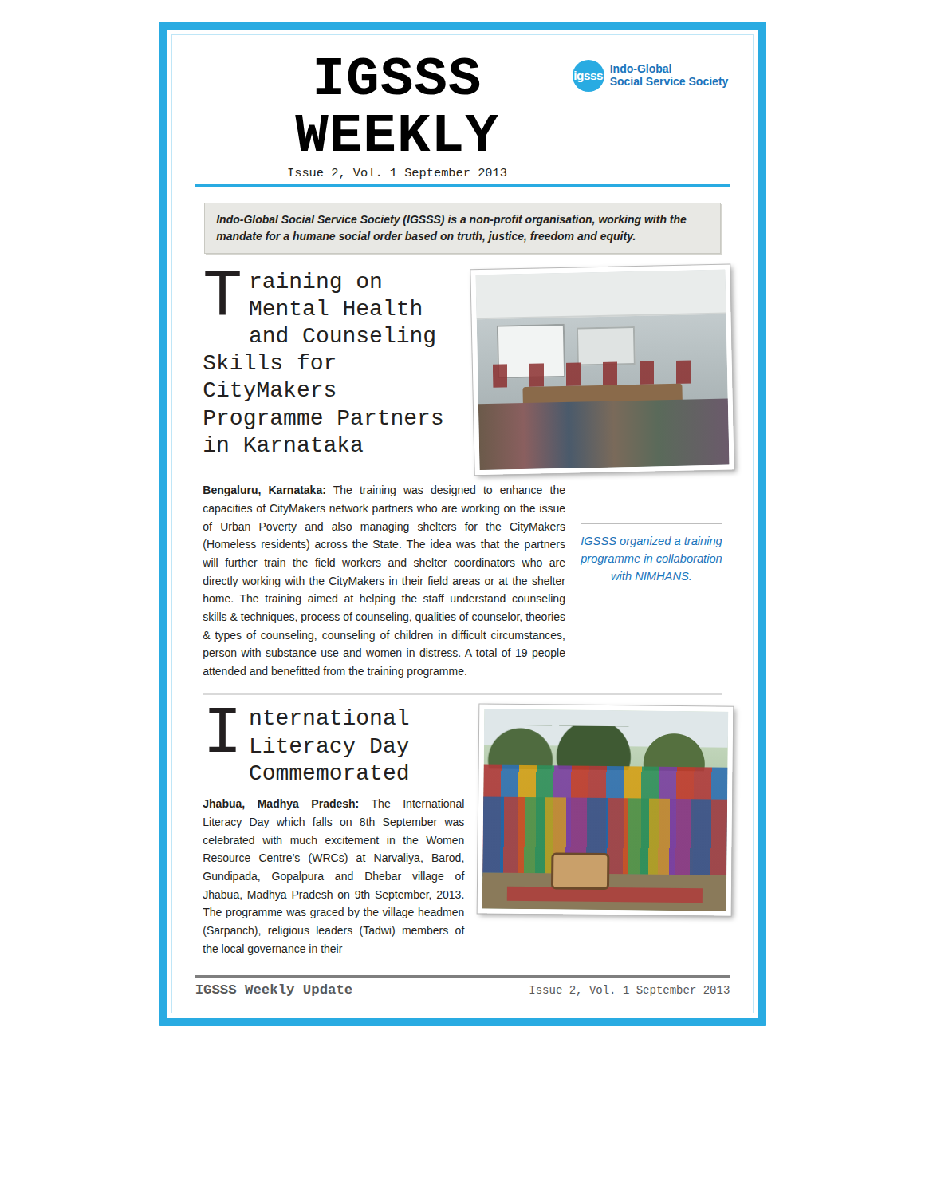IGSSS WEEKLY
Issue 2, Vol. 1 September 2013
igsss
Indo-Global Social Service Society
Indo-Global Social Service Society (IGSSS) is a non-profit organisation, working with the mandate for a humane social order based on truth, justice, freedom and equity.
Training on Mental Health and Counseling Skills for CityMakers Programme Partners in Karnataka
Bengaluru, Karnataka: The training was designed to enhance the capacities of CityMakers network partners who are working on the issue of Urban Poverty and also managing shelters for the CityMakers (Homeless residents) across the State. The idea was that the partners will further train the field workers and shelter coordinators who are directly working with the CityMakers in their field areas or at the shelter home. The training aimed at helping the staff understand counseling skills & techniques, process of counseling, qualities of counselor, theories & types of counseling, counseling of children in difficult circumstances, person with substance use and women in distress. A total of 19 people attended and benefitted from the training programme.
IGSSS organized a training programme in collaboration with NIMHANS.
International Literacy Day Commemorated
Jhabua, Madhya Pradesh: The International Literacy Day which falls on 8th September was celebrated with much excitement in the Women Resource Centre’s (WRCs) at Narvaliya, Barod, Gundipada, Gopalpura and Dhebar village of Jhabua, Madhya Pradesh on 9th September, 2013. The programme was graced by the village headmen (Sarpanch), religious leaders (Tadwi) members of the local governance in their
IGSSS Weekly Update
Issue 2, Vol. 1 September 2013